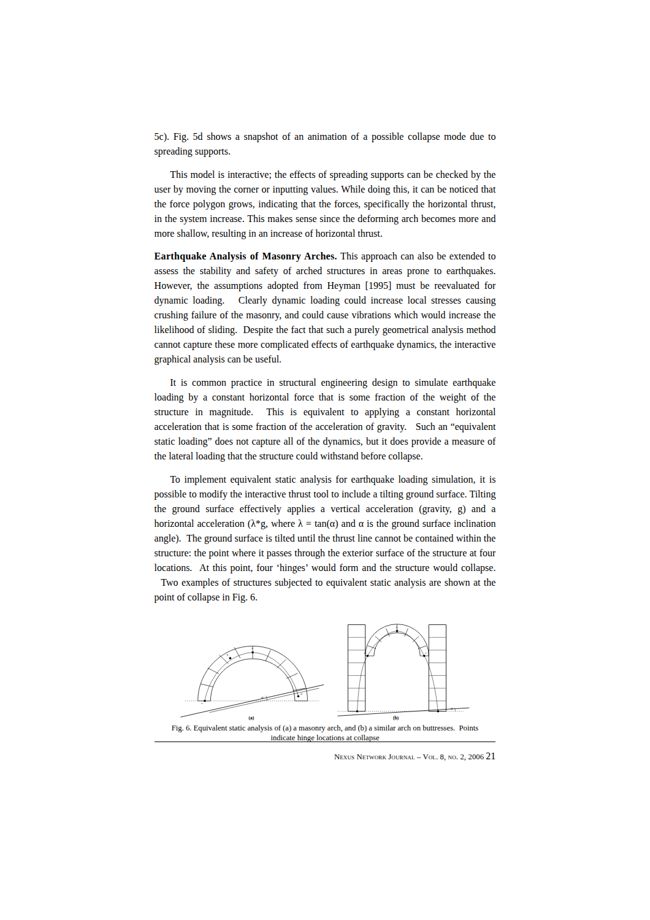5c). Fig. 5d shows a snapshot of an animation of a possible collapse mode due to spreading supports.
This model is interactive; the effects of spreading supports can be checked by the user by moving the corner or inputting values. While doing this, it can be noticed that the force polygon grows, indicating that the forces, specifically the horizontal thrust, in the system increase. This makes sense since the deforming arch becomes more and more shallow, resulting in an increase of horizontal thrust.
Earthquake Analysis of Masonry Arches. This approach can also be extended to assess the stability and safety of arched structures in areas prone to earthquakes. However, the assumptions adopted from Heyman [1995] must be reevaluated for dynamic loading. Clearly dynamic loading could increase local stresses causing crushing failure of the masonry, and could cause vibrations which would increase the likelihood of sliding. Despite the fact that such a purely geometrical analysis method cannot capture these more complicated effects of earthquake dynamics, the interactive graphical analysis can be useful.
It is common practice in structural engineering design to simulate earthquake loading by a constant horizontal force that is some fraction of the weight of the structure in magnitude. This is equivalent to applying a constant horizontal acceleration that is some fraction of the acceleration of gravity. Such an “equivalent static loading” does not capture all of the dynamics, but it does provide a measure of the lateral loading that the structure could withstand before collapse.
To implement equivalent static analysis for earthquake loading simulation, it is possible to modify the interactive thrust tool to include a tilting ground surface. Tilting the ground surface effectively applies a vertical acceleration (gravity, g) and a horizontal acceleration (λ*g, where λ = tan(α) and α is the ground surface inclination angle). The ground surface is tilted until the thrust line cannot be contained within the structure: the point where it passes through the exterior surface of the structure at four locations. At this point, four ‘hinges’ would form and the structure would collapse. Two examples of structures subjected to equivalent static analysis are shown at the point of collapse in Fig. 6.
α a b c d (a) α a b c (b)
Fig. 6. Equivalent static analysis of (a) a masonry arch, and (b) a similar arch on buttresses. Points indicate hinge locations at collapse
Nexus Network Journal – Vol. 8, no. 2, 200621